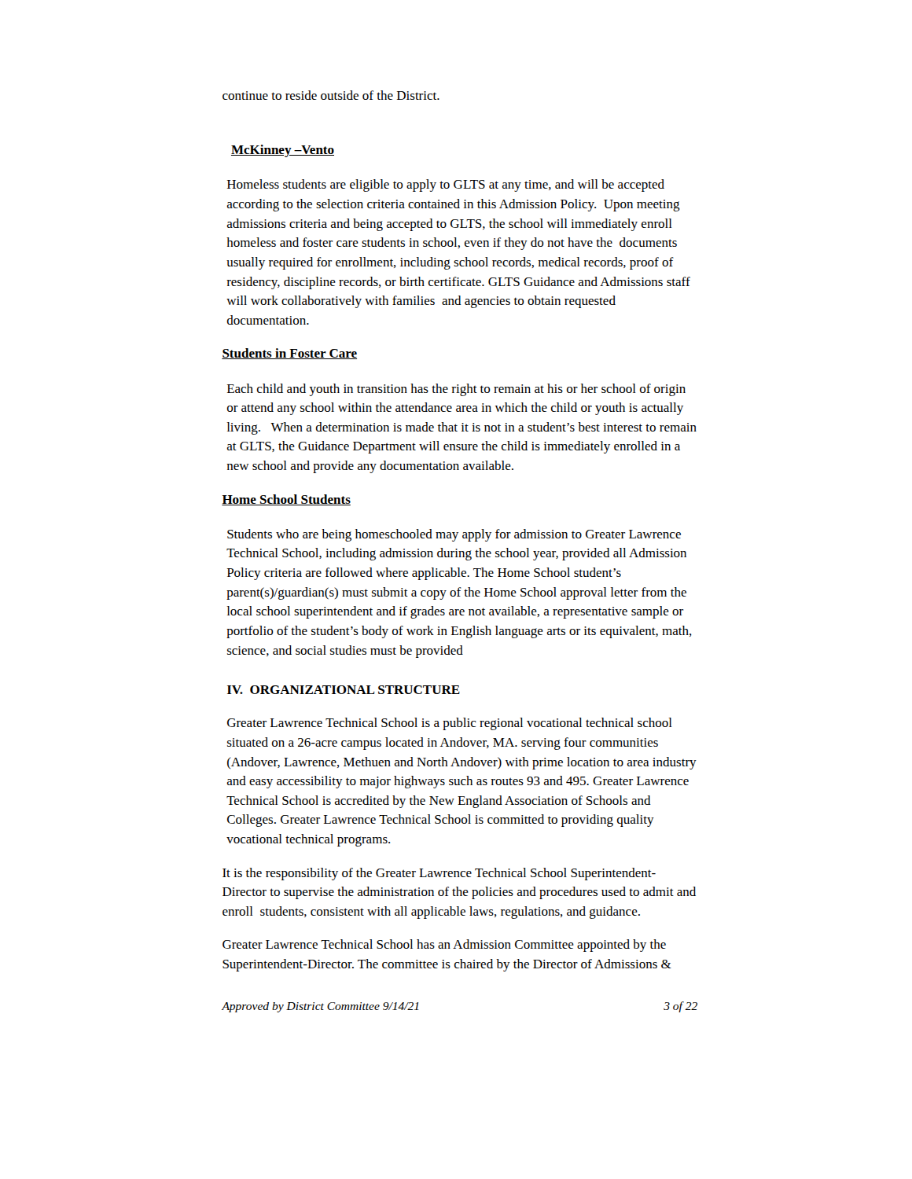continue to reside outside of the District.
McKinney –Vento
Homeless students are eligible to apply to GLTS at any time, and will be accepted according to the selection criteria contained in this Admission Policy. Upon meeting admissions criteria and being accepted to GLTS, the school will immediately enroll homeless and foster care students in school, even if they do not have the documents usually required for enrollment, including school records, medical records, proof of residency, discipline records, or birth certificate. GLTS Guidance and Admissions staff will work collaboratively with families and agencies to obtain requested documentation.
Students in Foster Care
Each child and youth in transition has the right to remain at his or her school of origin or attend any school within the attendance area in which the child or youth is actually living. When a determination is made that it is not in a student’s best interest to remain at GLTS, the Guidance Department will ensure the child is immediately enrolled in a new school and provide any documentation available.
Home School Students
Students who are being homeschooled may apply for admission to Greater Lawrence Technical School, including admission during the school year, provided all Admission Policy criteria are followed where applicable. The Home School student’s parent(s)/guardian(s) must submit a copy of the Home School approval letter from the local school superintendent and if grades are not available, a representative sample or portfolio of the student’s body of work in English language arts or its equivalent, math, science, and social studies must be provided
IV. ORGANIZATIONAL STRUCTURE
Greater Lawrence Technical School is a public regional vocational technical school situated on a 26-acre campus located in Andover, MA. serving four communities (Andover, Lawrence, Methuen and North Andover) with prime location to area industry and easy accessibility to major highways such as routes 93 and 495. Greater Lawrence Technical School is accredited by the New England Association of Schools and Colleges. Greater Lawrence Technical School is committed to providing quality vocational technical programs.
It is the responsibility of the Greater Lawrence Technical School Superintendent-Director to supervise the administration of the policies and procedures used to admit and enroll students, consistent with all applicable laws, regulations, and guidance.
Greater Lawrence Technical School has an Admission Committee appointed by the Superintendent-Director. The committee is chaired by the Director of Admissions &
Approved by District Committee 9/14/21 3 of 22